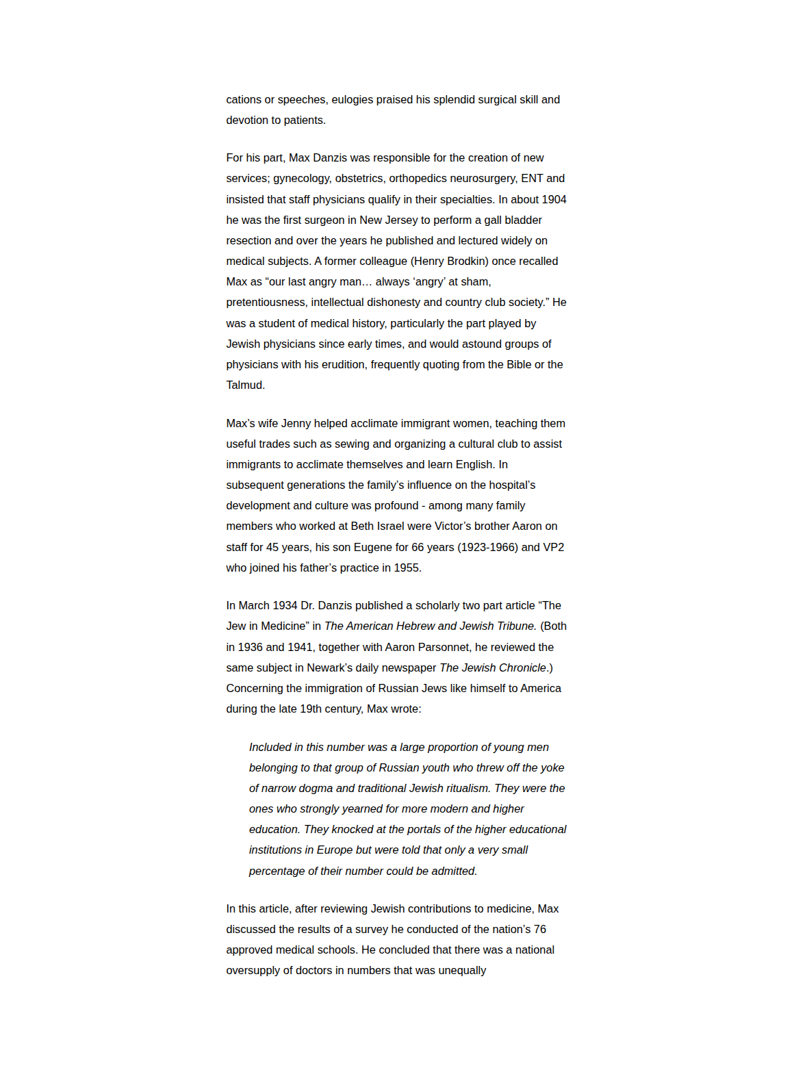cations or speeches, eulogies praised his splendid surgical skill and devotion to patients.
For his part, Max Danzis was responsible for the creation of new services; gynecology, obstetrics, orthopedics neurosurgery, ENT and insisted that staff physicians qualify in their specialties. In about 1904 he was the first surgeon in New Jersey to perform a gall bladder resection and over the years he published and lectured widely on medical subjects. A former colleague (Henry Brodkin) once recalled Max as “our last angry man… always ‘angry’ at sham, pretentiousness, intellectual dishonesty and country club society.” He was a student of medical history, particularly the part played by Jewish physicians since early times, and would astound groups of physicians with his erudition, frequently quoting from the Bible or the Talmud.
Max’s wife Jenny helped acclimate immigrant women, teaching them useful trades such as sewing and organizing a cultural club to assist immigrants to acclimate themselves and learn English. In subsequent generations the family’s influence on the hospital’s development and culture was profound - among many family members who worked at Beth Israel were Victor’s brother Aaron on staff for 45 years, his son Eugene for 66 years (1923-1966) and VP2 who joined his father’s practice in 1955.
In March 1934 Dr. Danzis published a scholarly two part article “The Jew in Medicine” in The American Hebrew and Jewish Tribune. (Both in 1936 and 1941, together with Aaron Parsonnet, he reviewed the same subject in Newark’s daily newspaper The Jewish Chronicle.) Concerning the immigration of Russian Jews like himself to America during the late 19th century, Max wrote:
Included in this number was a large proportion of young men belonging to that group of Russian youth who threw off the yoke of narrow dogma and traditional Jewish ritualism. They were the ones who strongly yearned for more modern and higher education. They knocked at the portals of the higher educational institutions in Europe but were told that only a very small percentage of their number could be admitted.
In this article, after reviewing Jewish contributions to medicine, Max discussed the results of a survey he conducted of the nation’s 76 approved medical schools. He concluded that there was a national oversupply of doctors in numbers that was unequally